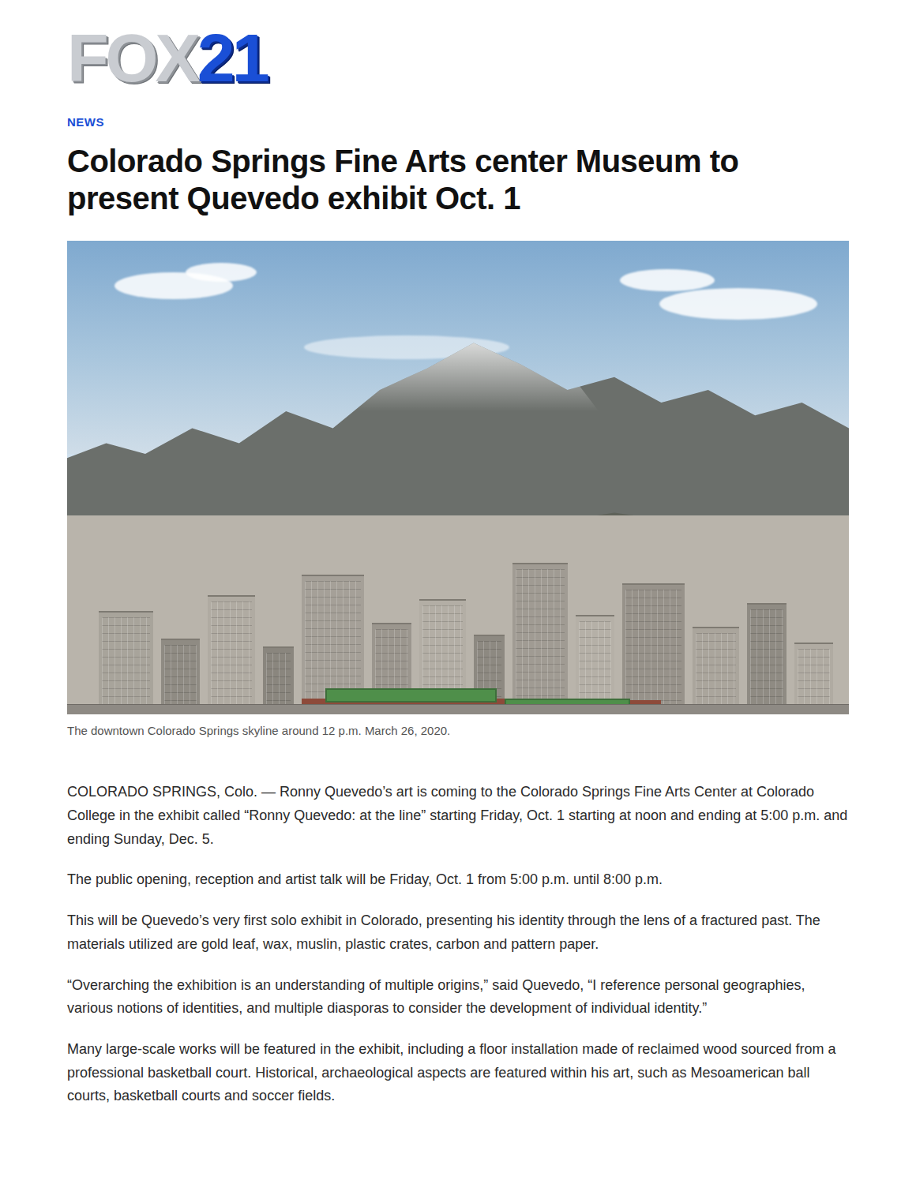FOX 21
NEWS
Colorado Springs Fine Arts center Museum to present Quevedo exhibit Oct. 1
The downtown Colorado Springs skyline around 12 p.m. March 26, 2020.
COLORADO SPRINGS, Colo. — Ronny Quevedo’s art is coming to the Colorado Springs Fine Arts Center at Colorado College in the exhibit called “Ronny Quevedo: at the line” starting Friday, Oct. 1 starting at noon and ending at 5:00 p.m. and ending Sunday, Dec. 5.
The public opening, reception and artist talk will be Friday, Oct. 1 from 5:00 p.m. until 8:00 p.m.
This will be Quevedo’s very first solo exhibit in Colorado, presenting his identity through the lens of a fractured past. The materials utilized are gold leaf, wax, muslin, plastic crates, carbon and pattern paper.
“Overarching the exhibition is an understanding of multiple origins,” said Quevedo, “I reference personal geographies, various notions of identities, and multiple diasporas to consider the development of individual identity.”
Many large-scale works will be featured in the exhibit, including a floor installation made of reclaimed wood sourced from a professional basketball court. Historical, archaeological aspects are featured within his art, such as Mesoamerican ball courts, basketball courts and soccer fields.